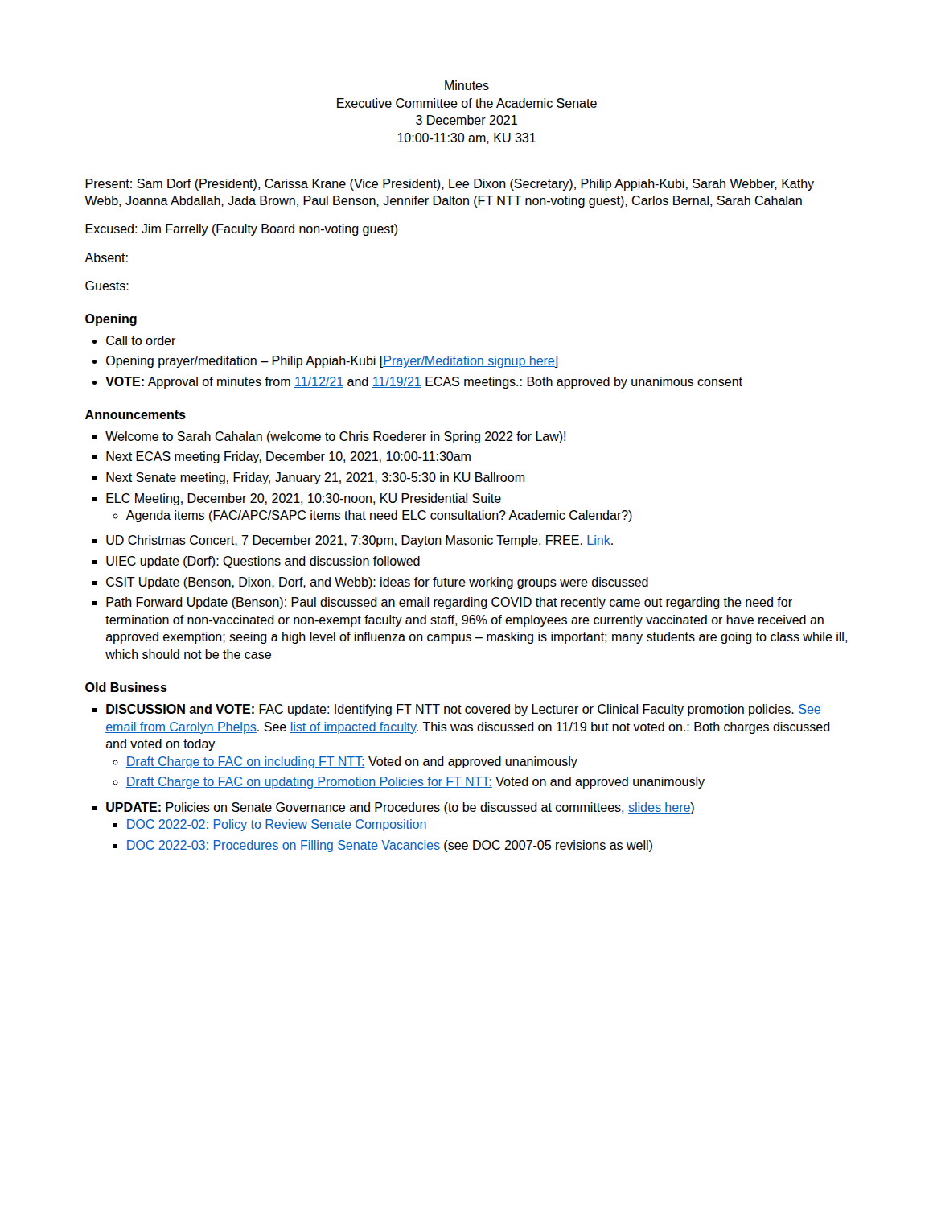Minutes
Executive Committee of the Academic Senate
3 December 2021
10:00-11:30 am, KU 331
Present: Sam Dorf (President), Carissa Krane (Vice President), Lee Dixon (Secretary), Philip Appiah-Kubi, Sarah Webber, Kathy Webb, Joanna Abdallah, Jada Brown, Paul Benson, Jennifer Dalton (FT NTT non-voting guest), Carlos Bernal, Sarah Cahalan
Excused: Jim Farrelly (Faculty Board non-voting guest)
Absent:
Guests:
Opening
Call to order
Opening prayer/meditation – Philip Appiah-Kubi [Prayer/Meditation signup here]
VOTE: Approval of minutes from 11/12/21 and 11/19/21 ECAS meetings.: Both approved by unanimous consent
Announcements
Welcome to Sarah Cahalan (welcome to Chris Roederer in Spring 2022 for Law)!
Next ECAS meeting Friday, December 10, 2021, 10:00-11:30am
Next Senate meeting, Friday, January 21, 2021, 3:30-5:30 in KU Ballroom
ELC Meeting, December 20, 2021, 10:30-noon, KU Presidential Suite
Agenda items (FAC/APC/SAPC items that need ELC consultation? Academic Calendar?)
UD Christmas Concert, 7 December 2021, 7:30pm, Dayton Masonic Temple. FREE. Link.
UIEC update (Dorf): Questions and discussion followed
CSIT Update (Benson, Dixon, Dorf, and Webb): ideas for future working groups were discussed
Path Forward Update (Benson): Paul discussed an email regarding COVID that recently came out regarding the need for termination of non-vaccinated or non-exempt faculty and staff, 96% of employees are currently vaccinated or have received an approved exemption; seeing a high level of influenza on campus – masking is important; many students are going to class while ill, which should not be the case
Old Business
DISCUSSION and VOTE: FAC update: Identifying FT NTT not covered by Lecturer or Clinical Faculty promotion policies. See email from Carolyn Phelps. See list of impacted faculty. This was discussed on 11/19 but not voted on.: Both charges discussed and voted on today
Draft Charge to FAC on including FT NTT: Voted on and approved unanimously
Draft Charge to FAC on updating Promotion Policies for FT NTT: Voted on and approved unanimously
UPDATE: Policies on Senate Governance and Procedures (to be discussed at committees, slides here)
DOC 2022-02: Policy to Review Senate Composition
DOC 2022-03: Procedures on Filling Senate Vacancies (see DOC 2007-05 revisions as well)